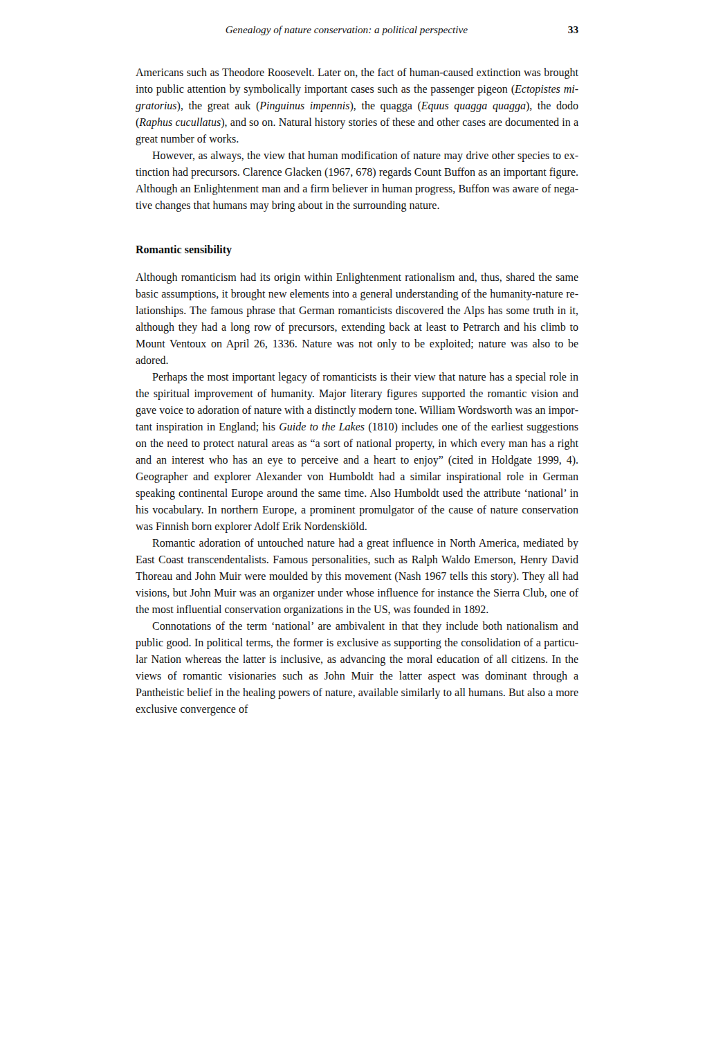Genealogy of nature conservation: a political perspective 33
Americans such as Theodore Roosevelt. Later on, the fact of human-caused extinction was brought into public attention by symbolically important cases such as the passenger pigeon (Ectopistes migratorius), the great auk (Pinguinus impennis), the quagga (Equus quagga quagga), the dodo (Raphus cucullatus), and so on. Natural history stories of these and other cases are documented in a great number of works.
However, as always, the view that human modification of nature may drive other species to extinction had precursors. Clarence Glacken (1967, 678) regards Count Buffon as an important figure. Although an Enlightenment man and a firm believer in human progress, Buffon was aware of negative changes that humans may bring about in the surrounding nature.
Romantic sensibility
Although romanticism had its origin within Enlightenment rationalism and, thus, shared the same basic assumptions, it brought new elements into a general understanding of the humanity-nature relationships. The famous phrase that German romanticists discovered the Alps has some truth in it, although they had a long row of precursors, extending back at least to Petrarch and his climb to Mount Ventoux on April 26, 1336. Nature was not only to be exploited; nature was also to be adored.
Perhaps the most important legacy of romanticists is their view that nature has a special role in the spiritual improvement of humanity. Major literary figures supported the romantic vision and gave voice to adoration of nature with a distinctly modern tone. William Wordsworth was an important inspiration in England; his Guide to the Lakes (1810) includes one of the earliest suggestions on the need to protect natural areas as “a sort of national property, in which every man has a right and an interest who has an eye to perceive and a heart to enjoy” (cited in Holdgate 1999, 4). Geographer and explorer Alexander von Humboldt had a similar inspirational role in German speaking continental Europe around the same time. Also Humboldt used the attribute ‘national’ in his vocabulary. In northern Europe, a prominent promulgator of the cause of nature conservation was Finnish born explorer Adolf Erik Nordenskiöld.
Romantic adoration of untouched nature had a great influence in North America, mediated by East Coast transcendentalists. Famous personalities, such as Ralph Waldo Emerson, Henry David Thoreau and John Muir were moulded by this movement (Nash 1967 tells this story). They all had visions, but John Muir was an organizer under whose influence for instance the Sierra Club, one of the most influential conservation organizations in the US, was founded in 1892.
Connotations of the term ‘national’ are ambivalent in that they include both nationalism and public good. In political terms, the former is exclusive as supporting the consolidation of a particular Nation whereas the latter is inclusive, as advancing the moral education of all citizens. In the views of romantic visionaries such as John Muir the latter aspect was dominant through a Pantheistic belief in the healing powers of nature, available similarly to all humans. But also a more exclusive convergence of